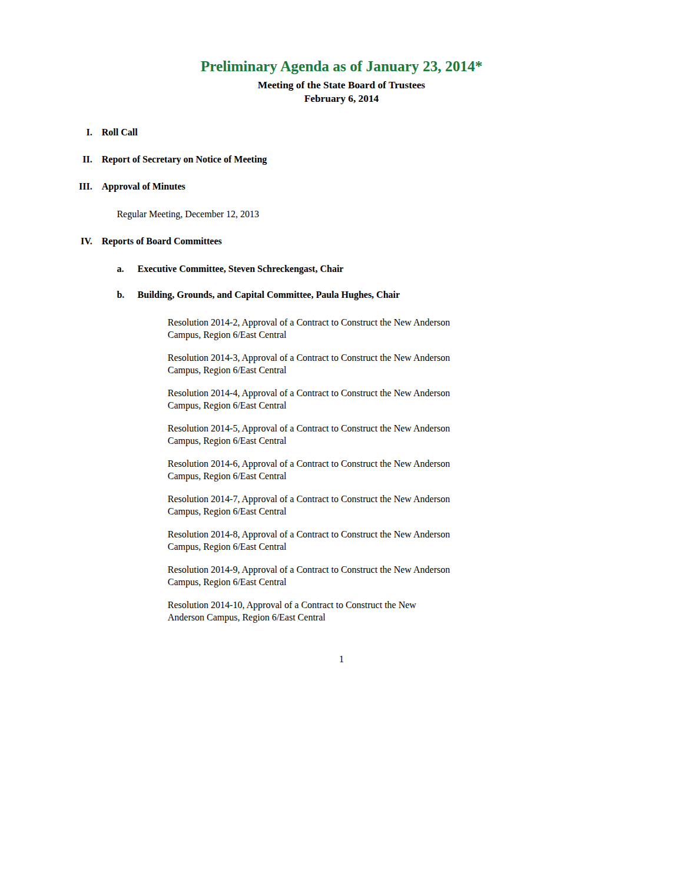Preliminary Agenda as of January 23, 2014*
Meeting of the State Board of Trustees
February 6, 2014
Roll Call
Report of Secretary on Notice of Meeting
Approval of Minutes
Regular Meeting, December 12, 2013
Reports of Board Committees
Executive Committee, Steven Schreckengast, Chair
Building, Grounds, and Capital Committee, Paula Hughes, Chair
Resolution 2014-2, Approval of a Contract to Construct the New Anderson Campus, Region 6/East Central
Resolution 2014-3, Approval of a Contract to Construct the New Anderson Campus, Region 6/East Central
Resolution 2014-4, Approval of a Contract to Construct the New Anderson Campus, Region 6/East Central
Resolution 2014-5, Approval of a Contract to Construct the New Anderson Campus, Region 6/East Central
Resolution 2014-6, Approval of a Contract to Construct the New Anderson Campus, Region 6/East Central
Resolution 2014-7, Approval of a Contract to Construct the New Anderson Campus, Region 6/East Central
Resolution 2014-8, Approval of a Contract to Construct the New Anderson Campus, Region 6/East Central
Resolution 2014-9, Approval of a Contract to Construct the New Anderson Campus, Region 6/East Central
Resolution 2014-10, Approval of a Contract to Construct the New Anderson Campus, Region 6/East Central
1